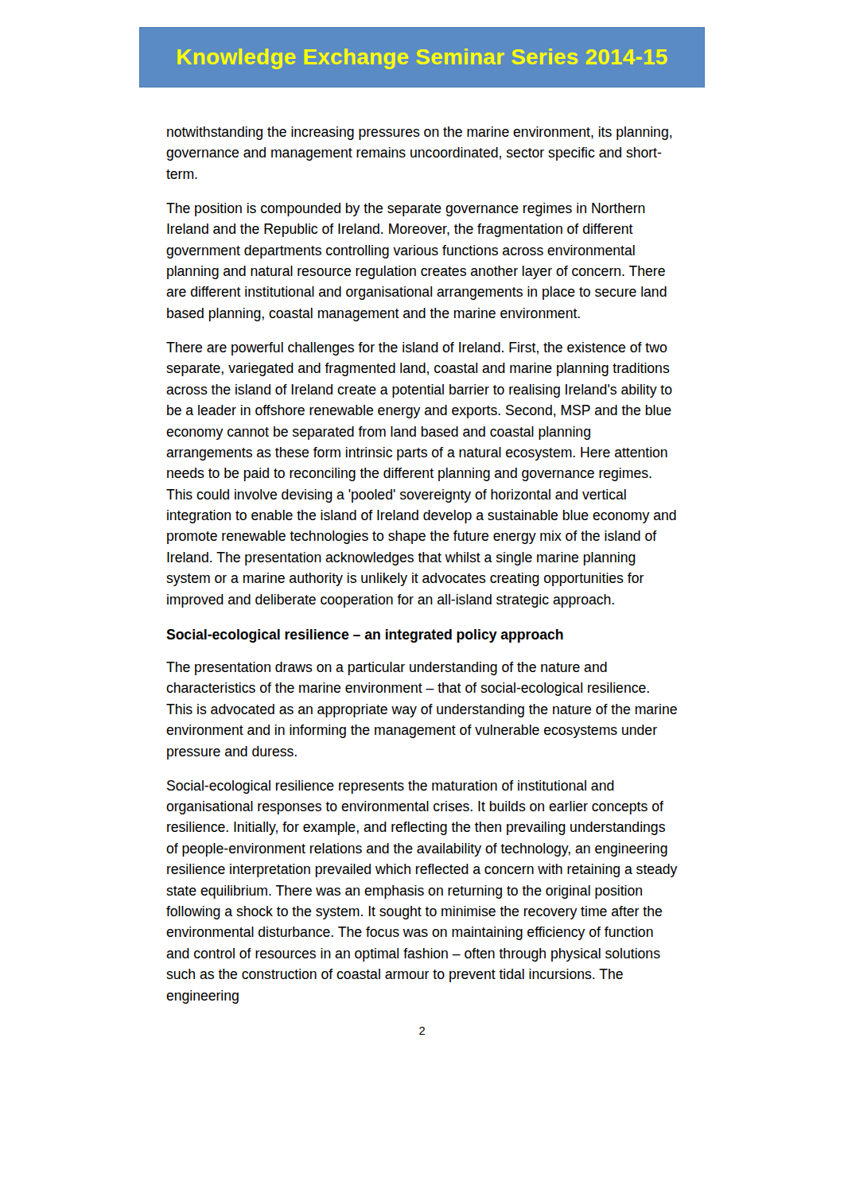Knowledge Exchange Seminar Series 2014-15
notwithstanding the increasing pressures on the marine environment, its planning, governance and management remains uncoordinated, sector specific and short-term.
The position is compounded by the separate governance regimes in Northern Ireland and the Republic of Ireland. Moreover, the fragmentation of different government departments controlling various functions across environmental planning and natural resource regulation creates another layer of concern. There are different institutional and organisational arrangements in place to secure land based planning, coastal management and the marine environment.
There are powerful challenges for the island of Ireland. First, the existence of two separate, variegated and fragmented land, coastal and marine planning traditions across the island of Ireland create a potential barrier to realising Ireland's ability to be a leader in offshore renewable energy and exports. Second, MSP and the blue economy cannot be separated from land based and coastal planning arrangements as these form intrinsic parts of a natural ecosystem. Here attention needs to be paid to reconciling the different planning and governance regimes. This could involve devising a 'pooled' sovereignty of horizontal and vertical integration to enable the island of Ireland develop a sustainable blue economy and promote renewable technologies to shape the future energy mix of the island of Ireland. The presentation acknowledges that whilst a single marine planning system or a marine authority is unlikely it advocates creating opportunities for improved and deliberate cooperation for an all-island strategic approach.
Social-ecological resilience – an integrated policy approach
The presentation draws on a particular understanding of the nature and characteristics of the marine environment – that of social-ecological resilience. This is advocated as an appropriate way of understanding the nature of the marine environment and in informing the management of vulnerable ecosystems under pressure and duress.
Social-ecological resilience represents the maturation of institutional and organisational responses to environmental crises. It builds on earlier concepts of resilience. Initially, for example, and reflecting the then prevailing understandings of people-environment relations and the availability of technology, an engineering resilience interpretation prevailed which reflected a concern with retaining a steady state equilibrium. There was an emphasis on returning to the original position following a shock to the system. It sought to minimise the recovery time after the environmental disturbance. The focus was on maintaining efficiency of function and control of resources in an optimal fashion – often through physical solutions such as the construction of coastal armour to prevent tidal incursions. The engineering
2